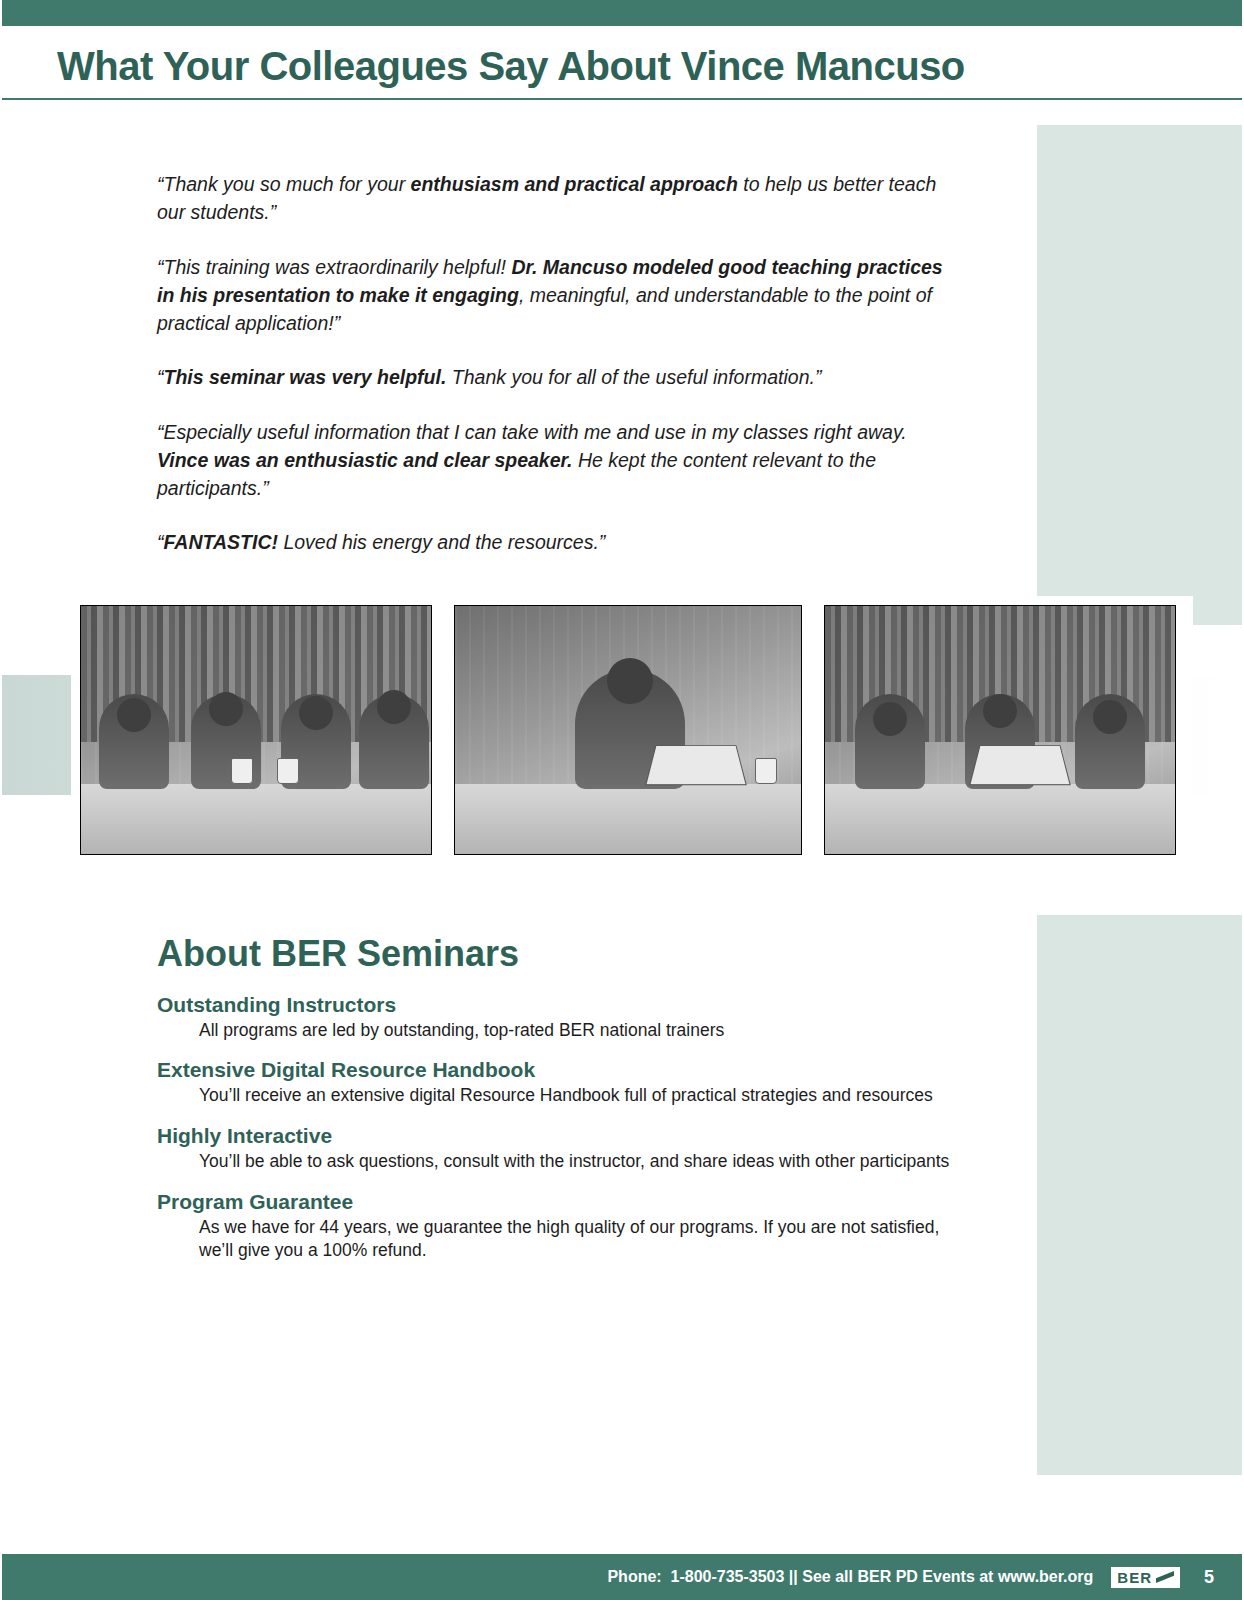What Your Colleagues Say About Vince Mancuso
“Thank you so much for your enthusiasm and practical approach to help us better teach our students.”
“This training was extraordinarily helpful! Dr. Mancuso modeled good teaching practices in his presentation to make it engaging, meaningful, and understandable to the point of practical application!”
“This seminar was very helpful. Thank you for all of the useful information.”
“Especially useful information that I can take with me and use in my classes right away. Vince was an enthusiastic and clear speaker. He kept the content relevant to the participants.”
“FANTASTIC! Loved his energy and the resources.”
About BER Seminars
Outstanding Instructors
All programs are led by outstanding, top-rated BER national trainers
Extensive Digital Resource Handbook
You’ll receive an extensive digital Resource Handbook full of practical strategies and resources
Highly Interactive
You’ll be able to ask questions, consult with the instructor, and share ideas with other participants
Program Guarantee
As we have for 44 years, we guarantee the high quality of our programs. If you are not satisfied, we’ll give you a 100% refund.
Phone: 1-800-735-3503 || See all BER PD Events at www.ber.org BER 5